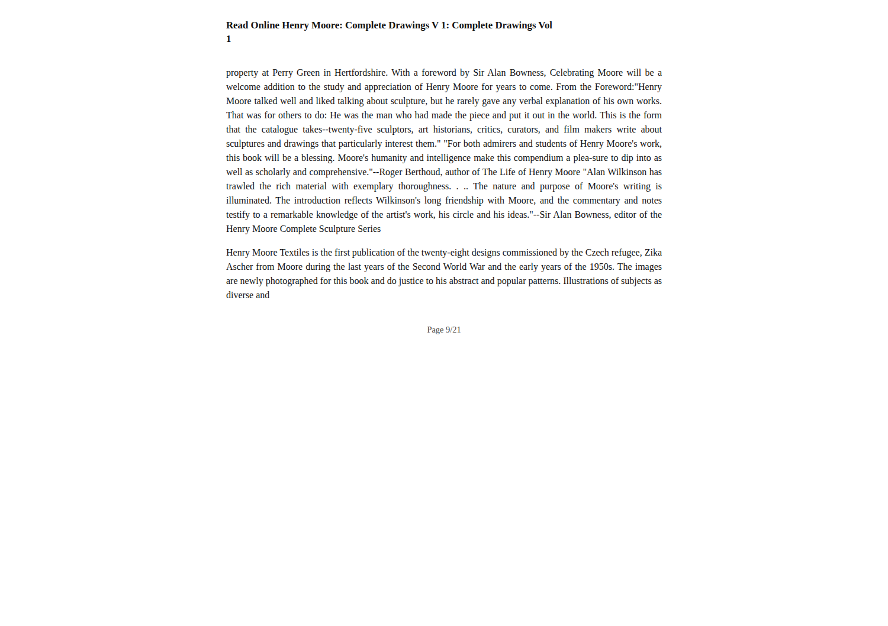Read Online Henry Moore: Complete Drawings V 1: Complete Drawings Vol 1
property at Perry Green in Hertfordshire. With a foreword by Sir Alan Bowness, Celebrating Moore will be a welcome addition to the study and appreciation of Henry Moore for years to come. From the Foreword:"Henry Moore talked well and liked talking about sculpture, but he rarely gave any verbal explanation of his own works. That was for others to do: He was the man who had made the piece and put it out in the world. This is the form that the catalogue takes--twenty-five sculptors, art historians, critics, curators, and film makers write about sculptures and drawings that particularly interest them." "For both admirers and students of Henry Moore's work, this book will be a blessing. Moore's humanity and intelligence make this compendium a plea-sure to dip into as well as scholarly and comprehensive."--Roger Berthoud, author of The Life of Henry Moore "Alan Wilkinson has trawled the rich material with exemplary thoroughness. . .. The nature and purpose of Moore's writing is illuminated. The introduction reflects Wilkinson's long friendship with Moore, and the commentary and notes testify to a remarkable knowledge of the artist's work, his circle and his ideas."--Sir Alan Bowness, editor of the Henry Moore Complete Sculpture Series
Henry Moore Textiles is the first publication of the twenty-eight designs commissioned by the Czech refugee, Zika Ascher from Moore during the last years of the Second World War and the early years of the 1950s. The images are newly photographed for this book and do justice to his abstract and popular patterns. Illustrations of subjects as diverse and
Page 9/21